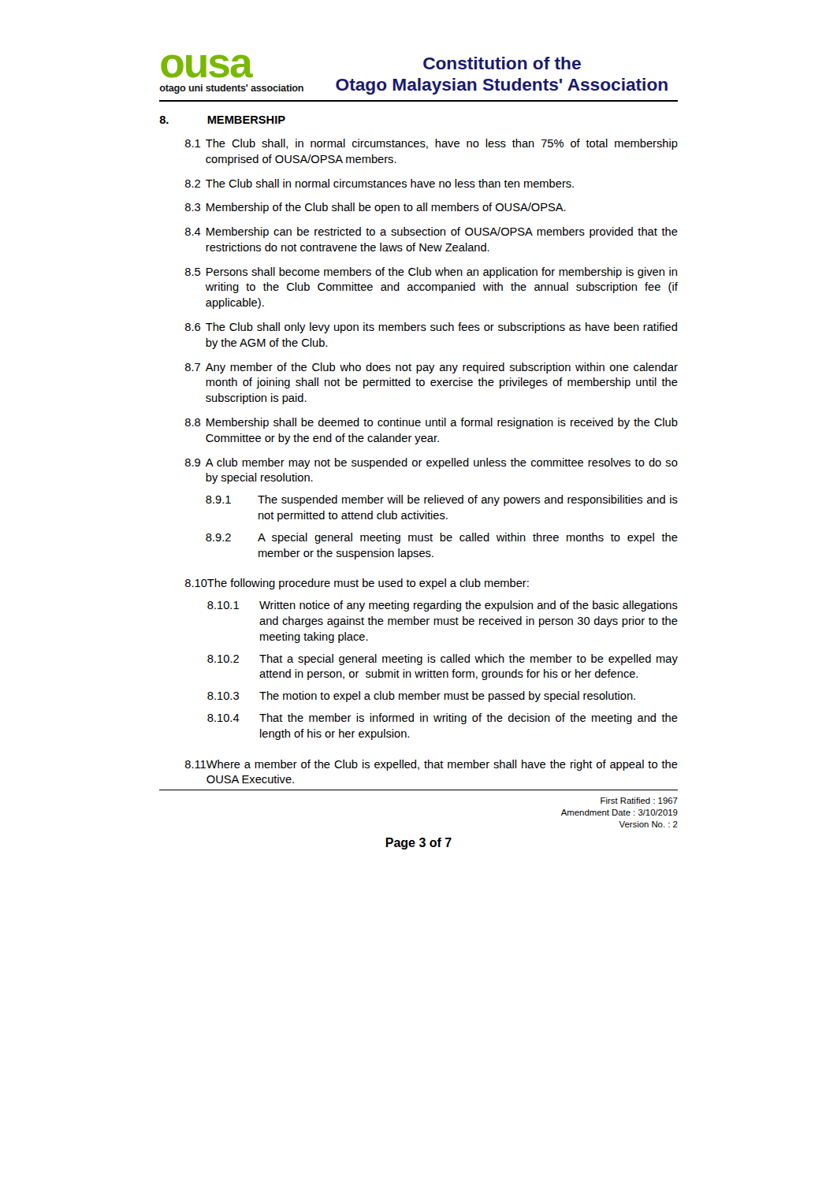ousa
otago uni students' association
Constitution of the
Otago Malaysian Students' Association
8. MEMBERSHIP
8.1 The Club shall, in normal circumstances, have no less than 75% of total membership comprised of OUSA/OPSA members.
8.2 The Club shall in normal circumstances have no less than ten members.
8.3 Membership of the Club shall be open to all members of OUSA/OPSA.
8.4 Membership can be restricted to a subsection of OUSA/OPSA members provided that the restrictions do not contravene the laws of New Zealand.
8.5 Persons shall become members of the Club when an application for membership is given in writing to the Club Committee and accompanied with the annual subscription fee (if applicable).
8.6 The Club shall only levy upon its members such fees or subscriptions as have been ratified by the AGM of the Club.
8.7 Any member of the Club who does not pay any required subscription within one calendar month of joining shall not be permitted to exercise the privileges of membership until the subscription is paid.
8.8 Membership shall be deemed to continue until a formal resignation is received by the Club Committee or by the end of the calander year.
8.9 A club member may not be suspended or expelled unless the committee resolves to do so by special resolution.
8.9.1 The suspended member will be relieved of any powers and responsibilities and is not permitted to attend club activities.
8.9.2 A special general meeting must be called within three months to expel the member or the suspension lapses.
8.10 The following procedure must be used to expel a club member:
8.10.1 Written notice of any meeting regarding the expulsion and of the basic allegations and charges against the member must be received in person 30 days prior to the meeting taking place.
8.10.2 That a special general meeting is called which the member to be expelled may attend in person, or submit in written form, grounds for his or her defence.
8.10.3 The motion to expel a club member must be passed by special resolution.
8.10.4 That the member is informed in writing of the decision of the meeting and the length of his or her expulsion.
8.11 Where a member of the Club is expelled, that member shall have the right of appeal to the OUSA Executive.
First Ratified : 1967
Amendment Date : 3/10/2019
Version No. : 2
Page 3 of 7